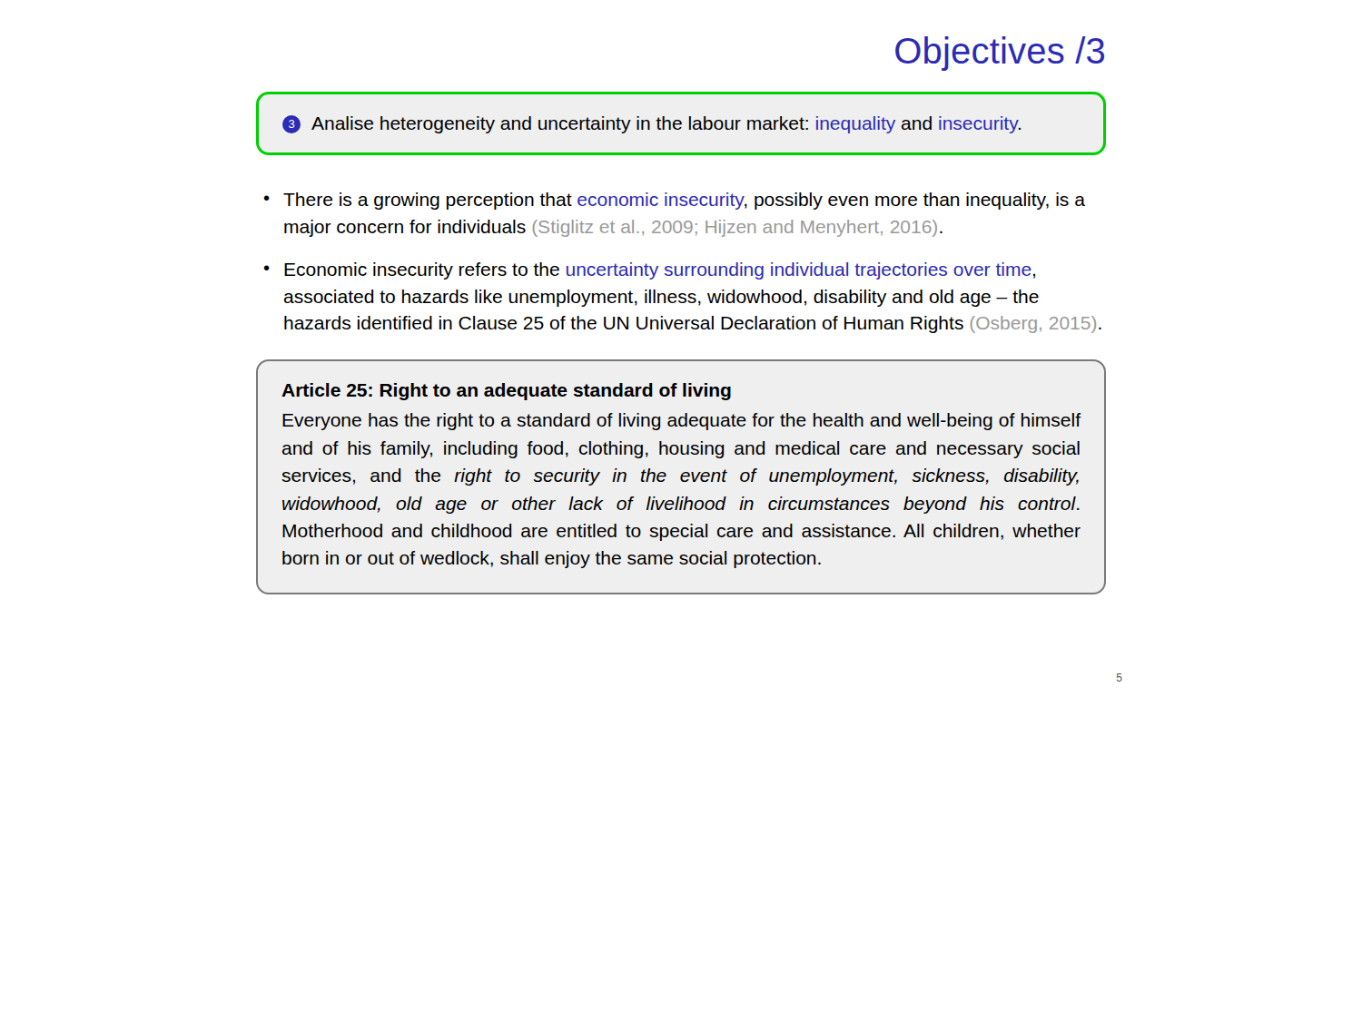Objectives /3
3 Analise heterogeneity and uncertainty in the labour market: inequality and insecurity.
There is a growing perception that economic insecurity, possibly even more than inequality, is a major concern for individuals (Stiglitz et al., 2009; Hijzen and Menyhert, 2016).
Economic insecurity refers to the uncertainty surrounding individual trajectories over time, associated to hazards like unemployment, illness, widowhood, disability and old age – the hazards identified in Clause 25 of the UN Universal Declaration of Human Rights (Osberg, 2015).
Article 25: Right to an adequate standard of living
Everyone has the right to a standard of living adequate for the health and well-being of himself and of his family, including food, clothing, housing and medical care and necessary social services, and the right to security in the event of unemployment, sickness, disability, widowhood, old age or other lack of livelihood in circumstances beyond his control. Motherhood and childhood are entitled to special care and assistance. All children, whether born in or out of wedlock, shall enjoy the same social protection.
5